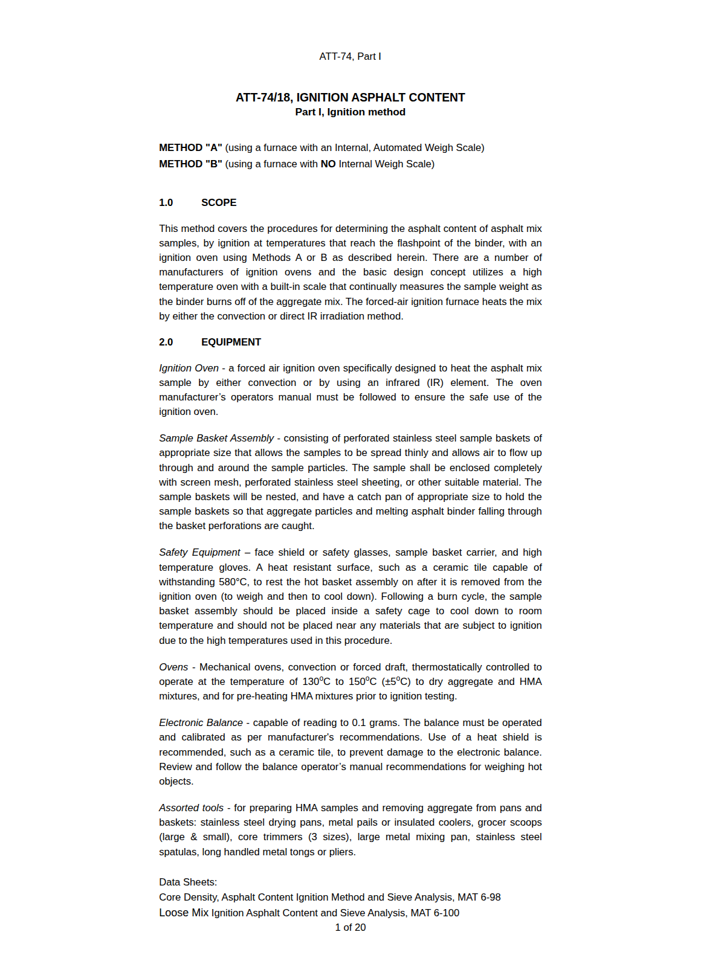ATT-74, Part Ⅰ
ATT-74/18, IGNITION ASPHALT CONTENT Part I, Ignition method
METHOD "A" (using a furnace with an Internal, Automated Weigh Scale)
METHOD "B" (using a furnace with NO Internal Weigh Scale)
1.0 SCOPE
This method covers the procedures for determining the asphalt content of asphalt mix samples, by ignition at temperatures that reach the flashpoint of the binder, with an ignition oven using Methods A or B as described herein. There are a number of manufacturers of ignition ovens and the basic design concept utilizes a high temperature oven with a built-in scale that continually measures the sample weight as the binder burns off of the aggregate mix. The forced-air ignition furnace heats the mix by either the convection or direct IR irradiation method.
2.0 EQUIPMENT
Ignition Oven - a forced air ignition oven specifically designed to heat the asphalt mix sample by either convection or by using an infrared (IR) element. The oven manufacturer’s operators manual must be followed to ensure the safe use of the ignition oven.
Sample Basket Assembly - consisting of perforated stainless steel sample baskets of appropriate size that allows the samples to be spread thinly and allows air to flow up through and around the sample particles. The sample shall be enclosed completely with screen mesh, perforated stainless steel sheeting, or other suitable material. The sample baskets will be nested, and have a catch pan of appropriate size to hold the sample baskets so that aggregate particles and melting asphalt binder falling through the basket perforations are caught.
Safety Equipment – face shield or safety glasses, sample basket carrier, and high temperature gloves. A heat resistant surface, such as a ceramic tile capable of withstanding 580°C, to rest the hot basket assembly on after it is removed from the ignition oven (to weigh and then to cool down). Following a burn cycle, the sample basket assembly should be placed inside a safety cage to cool down to room temperature and should not be placed near any materials that are subject to ignition due to the high temperatures used in this procedure.
Ovens - Mechanical ovens, convection or forced draft, thermostatically controlled to operate at the temperature of 130oC to 150oC (±5oC) to dry aggregate and HMA mixtures, and for pre-heating HMA mixtures prior to ignition testing.
Electronic Balance - capable of reading to 0.1 grams. The balance must be operated and calibrated as per manufacturer's recommendations. Use of a heat shield is recommended, such as a ceramic tile, to prevent damage to the electronic balance. Review and follow the balance operator’s manual recommendations for weighing hot objects.
Assorted tools - for preparing HMA samples and removing aggregate from pans and baskets: stainless steel drying pans, metal pails or insulated coolers, grocer scoops (large & small), core trimmers (3 sizes), large metal mixing pan, stainless steel spatulas, long handled metal tongs or pliers.
Data Sheets:
Core Density, Asphalt Content Ignition Method and Sieve Analysis, MAT 6-98
Loose Mix Ignition Asphalt Content and Sieve Analysis, MAT 6-100
1 of 20